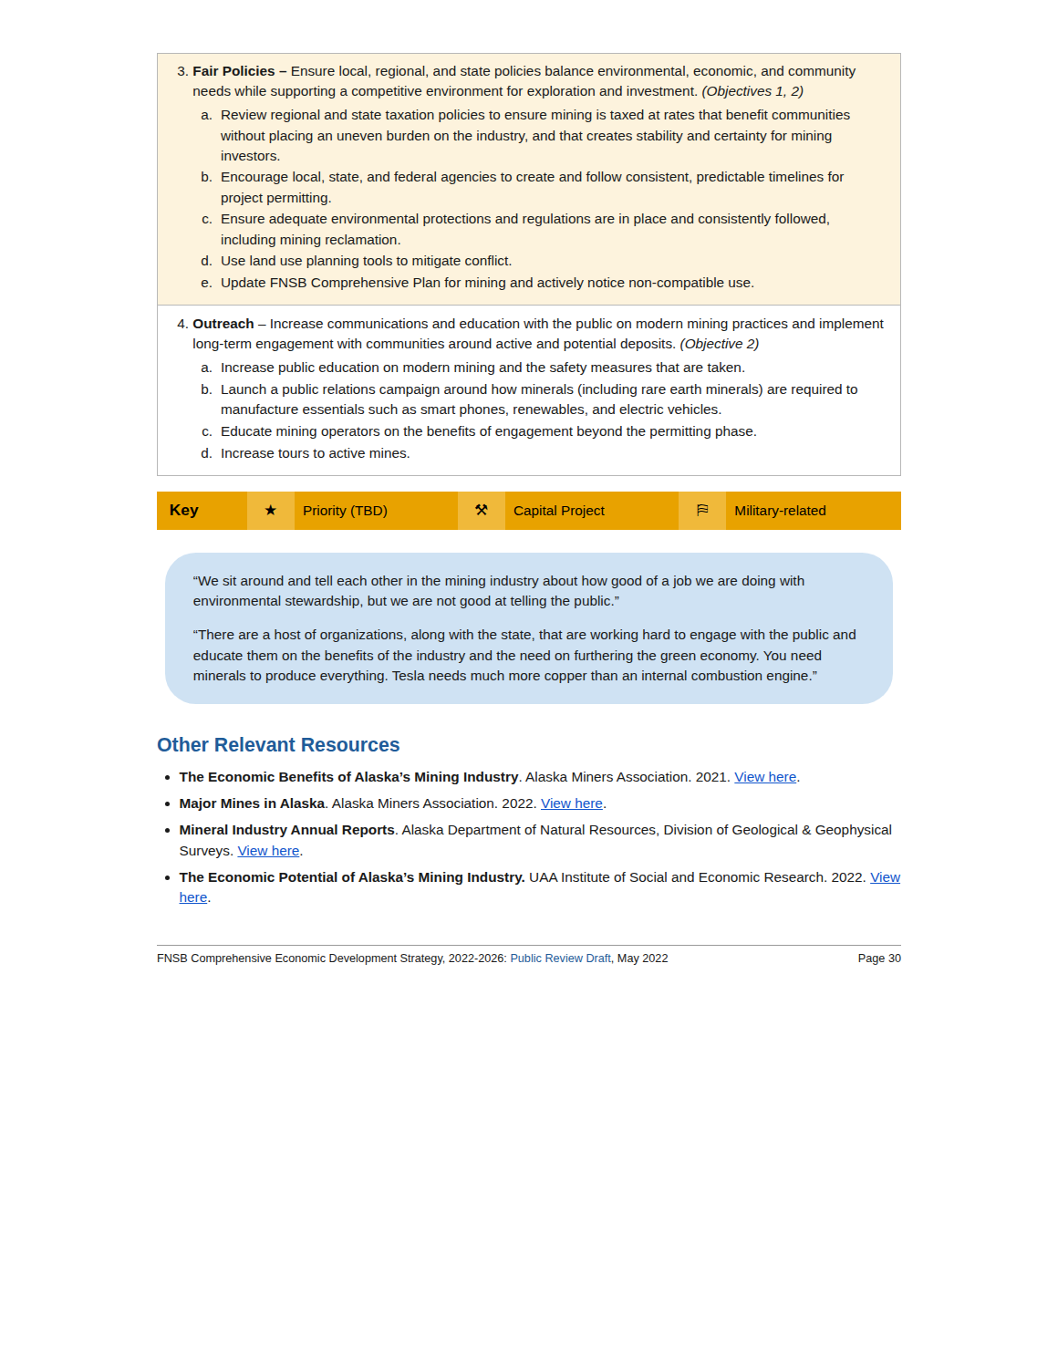Fair Policies – Ensure local, regional, and state policies balance environmental, economic, and community needs while supporting a competitive environment for exploration and investment. (Objectives 1, 2)
Review regional and state taxation policies to ensure mining is taxed at rates that benefit communities without placing an uneven burden on the industry, and that creates stability and certainty for mining investors.
Encourage local, state, and federal agencies to create and follow consistent, predictable timelines for project permitting.
Ensure adequate environmental protections and regulations are in place and consistently followed, including mining reclamation.
Use land use planning tools to mitigate conflict.
Update FNSB Comprehensive Plan for mining and actively notice non-compatible use.
Outreach – Increase communications and education with the public on modern mining practices and implement long-term engagement with communities around active and potential deposits. (Objective 2)
Increase public education on modern mining and the safety measures that are taken.
Launch a public relations campaign around how minerals (including rare earth minerals) are required to manufacture essentials such as smart phones, renewables, and electric vehicles.
Educate mining operators on the benefits of engagement beyond the permitting phase.
Increase tours to active mines.
| Key | ★ | Priority (TBD) | ⚒ | Capital Project | ⛿ | Military-related |
“We sit around and tell each other in the mining industry about how good of a job we are doing with environmental stewardship, but we are not good at telling the public.”
“There are a host of organizations, along with the state, that are working hard to engage with the public and educate them on the benefits of the industry and the need on furthering the green economy. You need minerals to produce everything. Tesla needs much more copper than an internal combustion engine.”
Other Relevant Resources
The Economic Benefits of Alaska’s Mining Industry. Alaska Miners Association. 2021. View here.
Major Mines in Alaska. Alaska Miners Association. 2022. View here.
Mineral Industry Annual Reports. Alaska Department of Natural Resources, Division of Geological & Geophysical Surveys. View here.
The Economic Potential of Alaska’s Mining Industry. UAA Institute of Social and Economic Research. 2022. View here.
FNSB Comprehensive Economic Development Strategy, 2022-2026: Public Review Draft, May 2022 Page 30